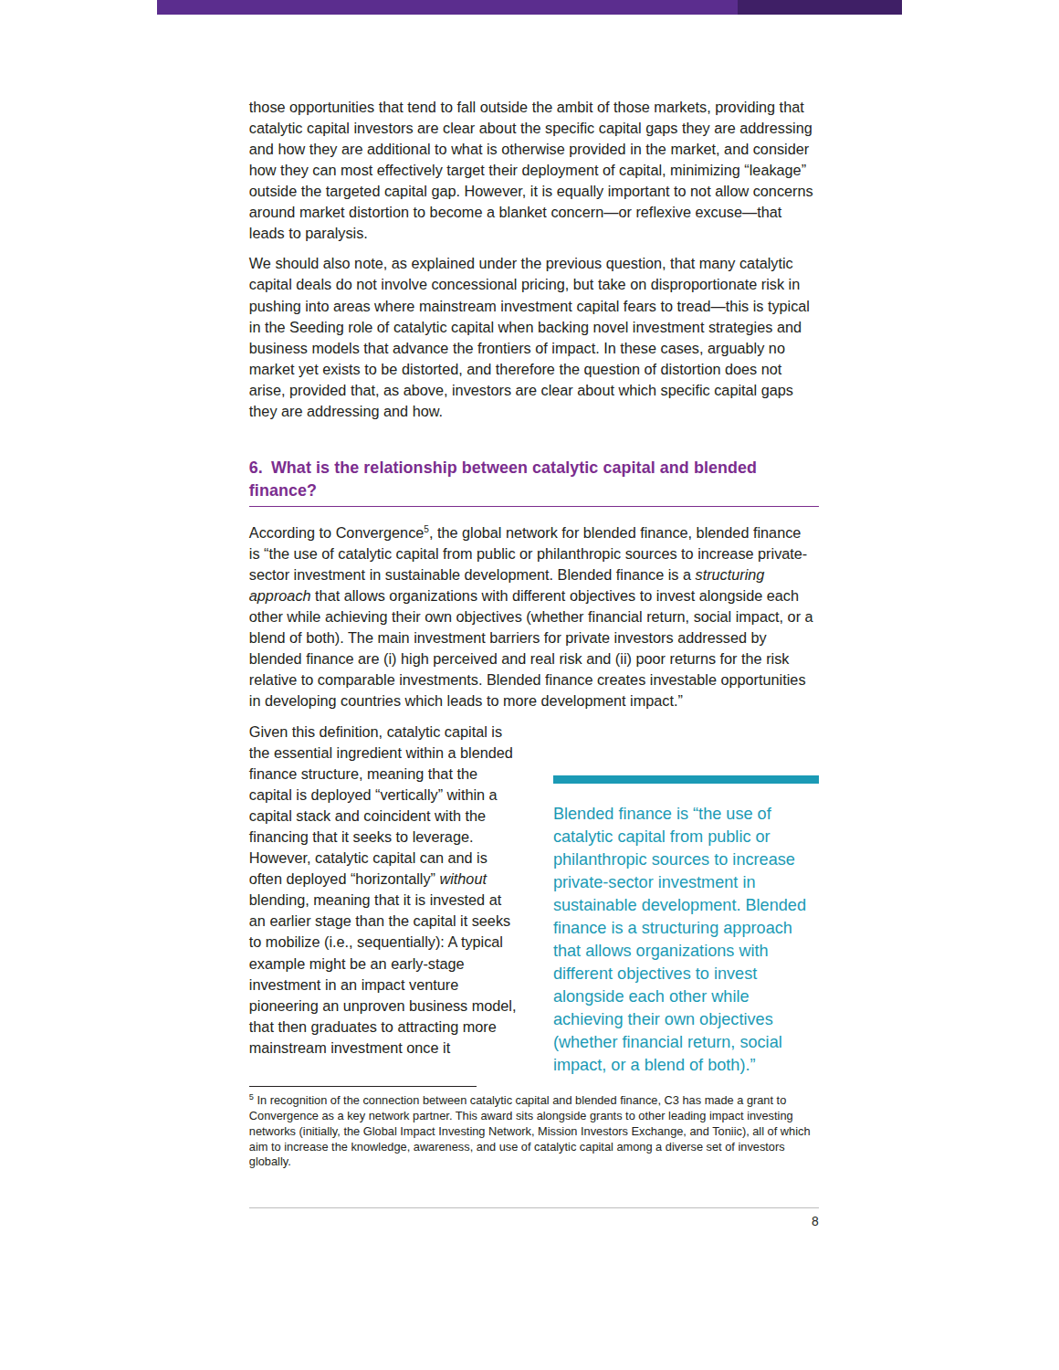those opportunities that tend to fall outside the ambit of those markets, providing that catalytic capital investors are clear about the specific capital gaps they are addressing and how they are additional to what is otherwise provided in the market, and consider how they can most effectively target their deployment of capital, minimizing “leakage” outside the targeted capital gap. However, it is equally important to not allow concerns around market distortion to become a blanket concern—or reflexive excuse—that leads to paralysis.
We should also note, as explained under the previous question, that many catalytic capital deals do not involve concessional pricing, but take on disproportionate risk in pushing into areas where mainstream investment capital fears to tread—this is typical in the Seeding role of catalytic capital when backing novel investment strategies and business models that advance the frontiers of impact. In these cases, arguably no market yet exists to be distorted, and therefore the question of distortion does not arise, provided that, as above, investors are clear about which specific capital gaps they are addressing and how.
6. What is the relationship between catalytic capital and blended finance?
According to Convergence5, the global network for blended finance, blended finance is “the use of catalytic capital from public or philanthropic sources to increase private-sector investment in sustainable development. Blended finance is a structuring approach that allows organizations with different objectives to invest alongside each other while achieving their own objectives (whether financial return, social impact, or a blend of both). The main investment barriers for private investors addressed by blended finance are (i) high perceived and real risk and (ii) poor returns for the risk relative to comparable investments. Blended finance creates investable opportunities in developing countries which leads to more development impact.”
Given this definition, catalytic capital is the essential ingredient within a blended finance structure, meaning that the capital is deployed “vertically” within a capital stack and coincident with the financing that it seeks to leverage. However, catalytic capital can and is often deployed “horizontally” without blending, meaning that it is invested at an earlier stage than the capital it seeks to mobilize (i.e., sequentially): A typical example might be an early-stage investment in an impact venture pioneering an unproven business model, that then graduates to attracting more mainstream investment once it
Blended finance is “the use of catalytic capital from public or philanthropic sources to increase private-sector investment in sustainable development. Blended finance is a structuring approach that allows organizations with different objectives to invest alongside each other while achieving their own objectives (whether financial return, social impact, or a blend of both).”
5 In recognition of the connection between catalytic capital and blended finance, C3 has made a grant to Convergence as a key network partner. This award sits alongside grants to other leading impact investing networks (initially, the Global Impact Investing Network, Mission Investors Exchange, and Toniic), all of which aim to increase the knowledge, awareness, and use of catalytic capital among a diverse set of investors globally.
8